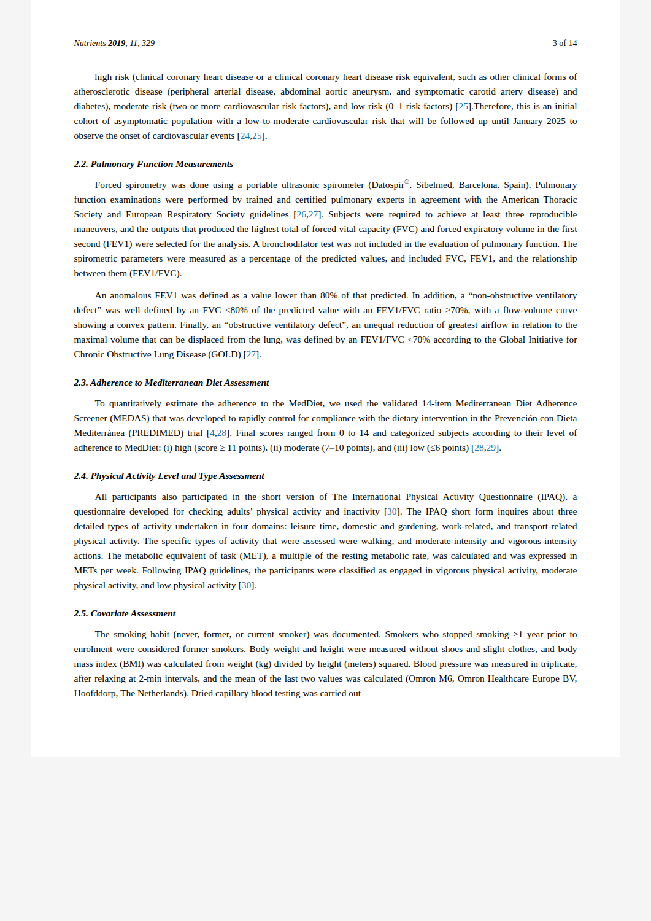Nutrients 2019, 11, 329 3 of 14
high risk (clinical coronary heart disease or a clinical coronary heart disease risk equivalent, such as other clinical forms of atherosclerotic disease (peripheral arterial disease, abdominal aortic aneurysm, and symptomatic carotid artery disease) and diabetes), moderate risk (two or more cardiovascular risk factors), and low risk (0–1 risk factors) [25].Therefore, this is an initial cohort of asymptomatic population with a low-to-moderate cardiovascular risk that will be followed up until January 2025 to observe the onset of cardiovascular events [24,25].
2.2. Pulmonary Function Measurements
Forced spirometry was done using a portable ultrasonic spirometer (Datospir©, Sibelmed, Barcelona, Spain). Pulmonary function examinations were performed by trained and certified pulmonary experts in agreement with the American Thoracic Society and European Respiratory Society guidelines [26,27]. Subjects were required to achieve at least three reproducible maneuvers, and the outputs that produced the highest total of forced vital capacity (FVC) and forced expiratory volume in the first second (FEV1) were selected for the analysis. A bronchodilator test was not included in the evaluation of pulmonary function. The spirometric parameters were measured as a percentage of the predicted values, and included FVC, FEV1, and the relationship between them (FEV1/FVC).
An anomalous FEV1 was defined as a value lower than 80% of that predicted. In addition, a “non-obstructive ventilatory defect” was well defined by an FVC <80% of the predicted value with an FEV1/FVC ratio ≥70%, with a flow-volume curve showing a convex pattern. Finally, an “obstructive ventilatory defect”, an unequal reduction of greatest airflow in relation to the maximal volume that can be displaced from the lung, was defined by an FEV1/FVC <70% according to the Global Initiative for Chronic Obstructive Lung Disease (GOLD) [27].
2.3. Adherence to Mediterranean Diet Assessment
To quantitatively estimate the adherence to the MedDiet, we used the validated 14-item Mediterranean Diet Adherence Screener (MEDAS) that was developed to rapidly control for compliance with the dietary intervention in the Prevención con Dieta Mediterránea (PREDIMED) trial [4,28]. Final scores ranged from 0 to 14 and categorized subjects according to their level of adherence to MedDiet: (i) high (score ≥ 11 points), (ii) moderate (7–10 points), and (iii) low (≤6 points) [28,29].
2.4. Physical Activity Level and Type Assessment
All participants also participated in the short version of The International Physical Activity Questionnaire (IPAQ), a questionnaire developed for checking adults’ physical activity and inactivity [30]. The IPAQ short form inquires about three detailed types of activity undertaken in four domains: leisure time, domestic and gardening, work-related, and transport-related physical activity. The specific types of activity that were assessed were walking, and moderate-intensity and vigorous-intensity actions. The metabolic equivalent of task (MET), a multiple of the resting metabolic rate, was calculated and was expressed in METs per week. Following IPAQ guidelines, the participants were classified as engaged in vigorous physical activity, moderate physical activity, and low physical activity [30].
2.5. Covariate Assessment
The smoking habit (never, former, or current smoker) was documented. Smokers who stopped smoking ≥1 year prior to enrolment were considered former smokers. Body weight and height were measured without shoes and slight clothes, and body mass index (BMI) was calculated from weight (kg) divided by height (meters) squared. Blood pressure was measured in triplicate, after relaxing at 2-min intervals, and the mean of the last two values was calculated (Omron M6, Omron Healthcare Europe BV, Hoofddorp, The Netherlands). Dried capillary blood testing was carried out